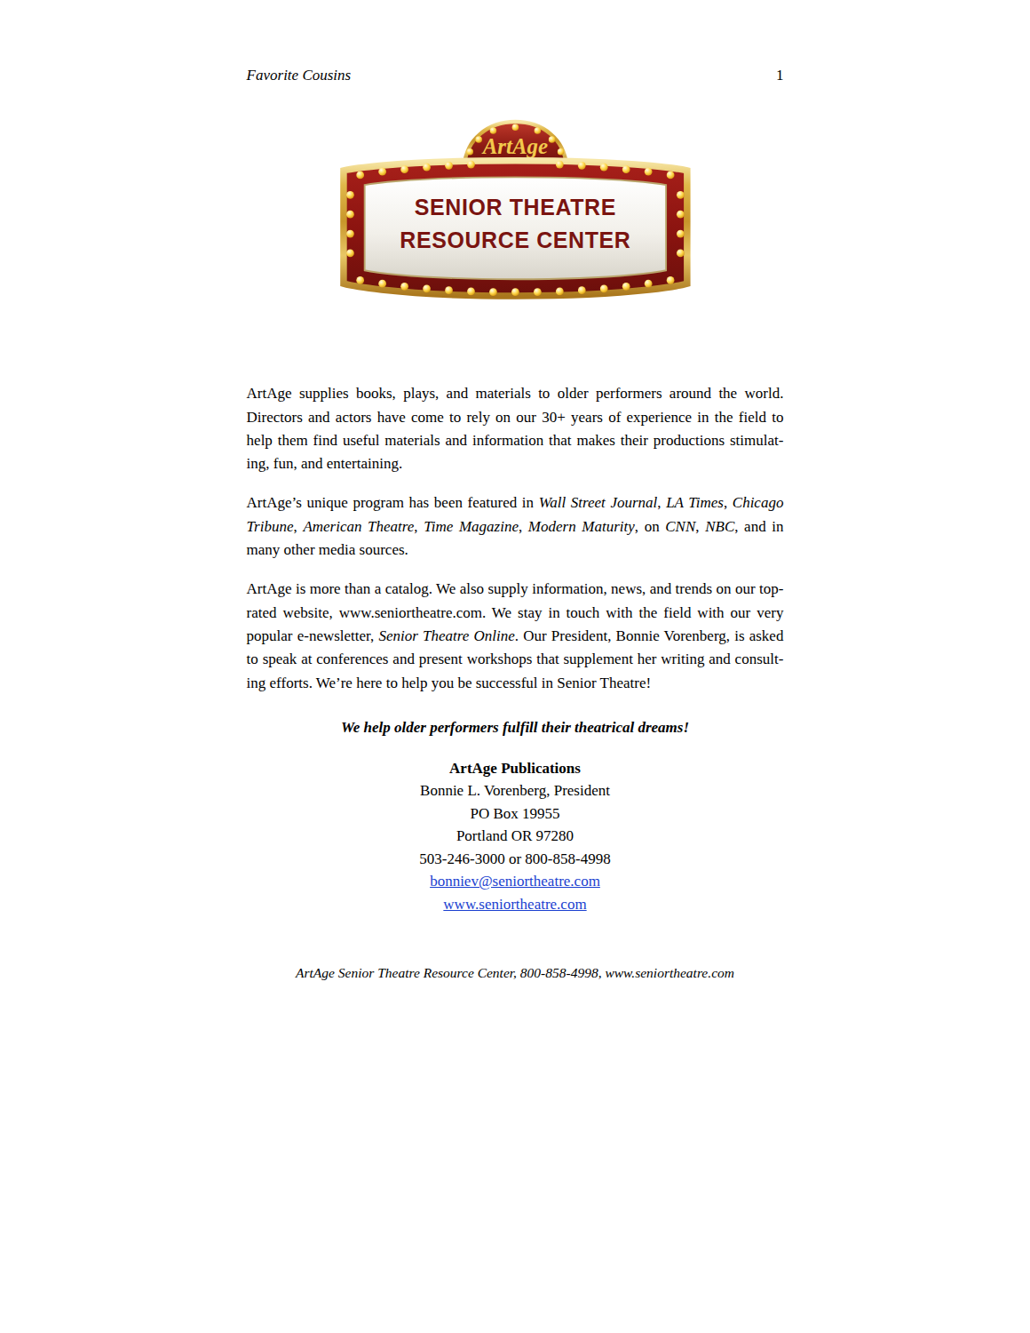Favorite Cousins 1
ArtAge SENIOR THEATRE RESOURCE CENTER
ArtAge supplies books, plays, and materials to older performers around the world. Directors and actors have come to rely on our 30+ years of experience in the field to help them find useful materials and information that makes their productions stimulating, fun, and entertaining.
ArtAge’s unique program has been featured in Wall Street Journal, LA Times, Chicago Tribune, American Theatre, Time Magazine, Modern Maturity, on CNN, NBC, and in many other media sources.
ArtAge is more than a catalog. We also supply information, news, and trends on our top-rated website, www.seniortheatre.com. We stay in touch with the field with our very popular e-newsletter, Senior Theatre Online. Our President, Bonnie Vorenberg, is asked to speak at conferences and present workshops that supplement her writing and consulting efforts. We’re here to help you be successful in Senior Theatre!
We help older performers fulfill their theatrical dreams!
ArtAge Publications
Bonnie L. Vorenberg, President
PO Box 19955
Portland OR 97280
503-246-3000 or 800-858-4998
bonniev@seniortheatre.com
www.seniortheatre.com
ArtAge Senior Theatre Resource Center, 800-858-4998, www.seniortheatre.com